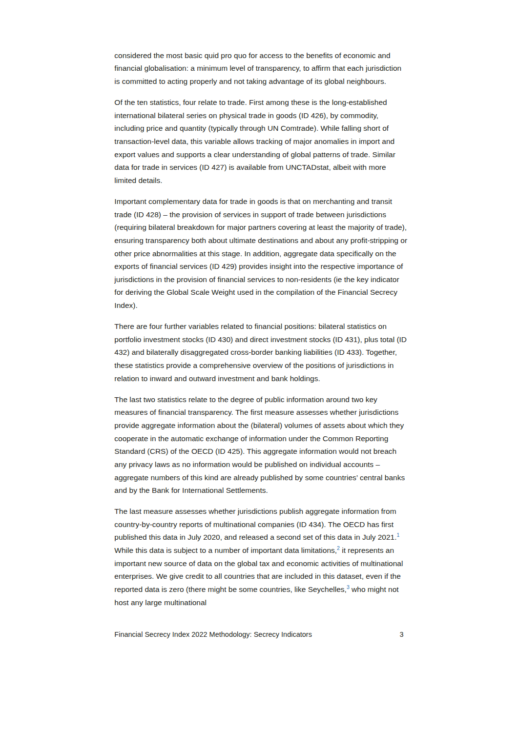considered the most basic quid pro quo for access to the benefits of economic and financial globalisation: a minimum level of transparency, to affirm that each jurisdiction is committed to acting properly and not taking advantage of its global neighbours.
Of the ten statistics, four relate to trade. First among these is the long-established international bilateral series on physical trade in goods (ID 426), by commodity, including price and quantity (typically through UN Comtrade). While falling short of transaction-level data, this variable allows tracking of major anomalies in import and export values and supports a clear understanding of global patterns of trade. Similar data for trade in services (ID 427) is available from UNCTADstat, albeit with more limited details.
Important complementary data for trade in goods is that on merchanting and transit trade (ID 428) – the provision of services in support of trade between jurisdictions (requiring bilateral breakdown for major partners covering at least the majority of trade), ensuring transparency both about ultimate destinations and about any profit-stripping or other price abnormalities at this stage. In addition, aggregate data specifically on the exports of financial services (ID 429) provides insight into the respective importance of jurisdictions in the provision of financial services to non-residents (ie the key indicator for deriving the Global Scale Weight used in the compilation of the Financial Secrecy Index).
There are four further variables related to financial positions: bilateral statistics on portfolio investment stocks (ID 430) and direct investment stocks (ID 431), plus total (ID 432) and bilaterally disaggregated cross-border banking liabilities (ID 433). Together, these statistics provide a comprehensive overview of the positions of jurisdictions in relation to inward and outward investment and bank holdings.
The last two statistics relate to the degree of public information around two key measures of financial transparency. The first measure assesses whether jurisdictions provide aggregate information about the (bilateral) volumes of assets about which they cooperate in the automatic exchange of information under the Common Reporting Standard (CRS) of the OECD (ID 425). This aggregate information would not breach any privacy laws as no information would be published on individual accounts – aggregate numbers of this kind are already published by some countries’ central banks and by the Bank for International Settlements.
The last measure assesses whether jurisdictions publish aggregate information from country-by-country reports of multinational companies (ID 434). The OECD has first published this data in July 2020, and released a second set of this data in July 2021.1 While this data is subject to a number of important data limitations,2 it represents an important new source of data on the global tax and economic activities of multinational enterprises. We give credit to all countries that are included in this dataset, even if the reported data is zero (there might be some countries, like Seychelles,3 who might not host any large multinational
Financial Secrecy Index 2022 Methodology: Secrecy Indicators 3